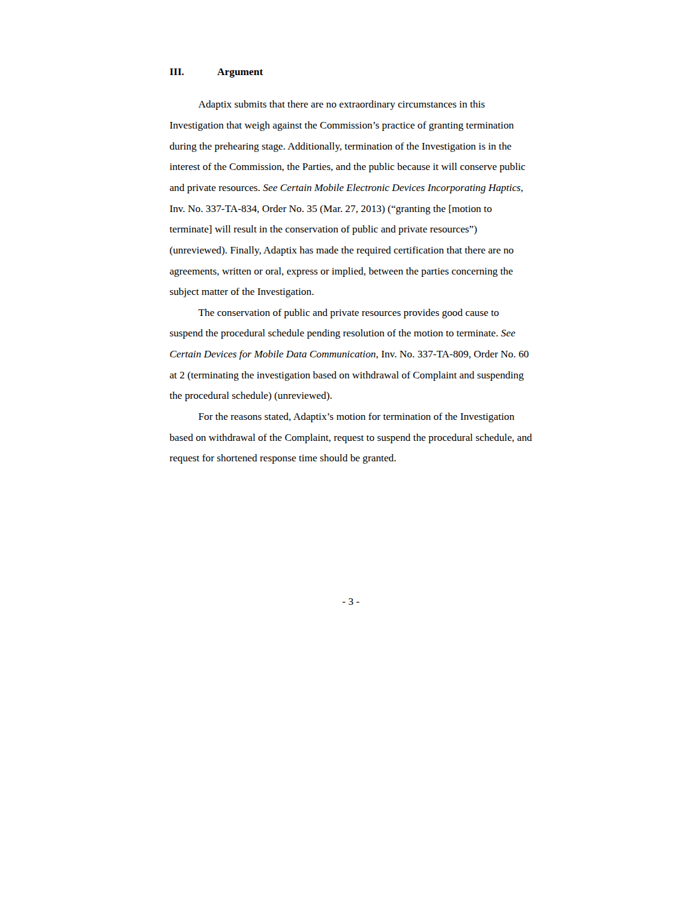III. Argument
Adaptix submits that there are no extraordinary circumstances in this Investigation that weigh against the Commission’s practice of granting termination during the prehearing stage. Additionally, termination of the Investigation is in the interest of the Commission, the Parties, and the public because it will conserve public and private resources. See Certain Mobile Electronic Devices Incorporating Haptics, Inv. No. 337-TA-834, Order No. 35 (Mar. 27, 2013) (“granting the [motion to terminate] will result in the conservation of public and private resources”) (unreviewed). Finally, Adaptix has made the required certification that there are no agreements, written or oral, express or implied, between the parties concerning the subject matter of the Investigation.
The conservation of public and private resources provides good cause to suspend the procedural schedule pending resolution of the motion to terminate. See Certain Devices for Mobile Data Communication, Inv. No. 337-TA-809, Order No. 60 at 2 (terminating the investigation based on withdrawal of Complaint and suspending the procedural schedule) (unreviewed).
For the reasons stated, Adaptix’s motion for termination of the Investigation based on withdrawal of the Complaint, request to suspend the procedural schedule, and request for shortened response time should be granted.
- 3 -